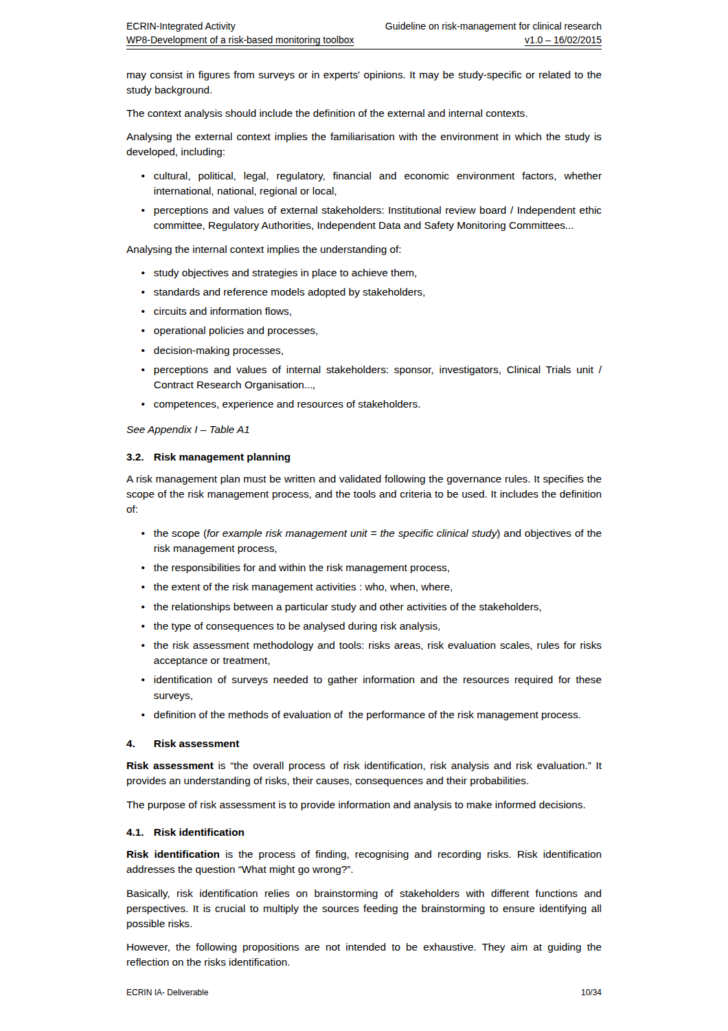ECRIN-Integrated Activity Guideline on risk-management for clinical research
WP8-Development of a risk-based monitoring toolbox v1.0 – 16/02/2015
may consist in figures from surveys or in experts' opinions. It may be study-specific or related to the study background.
The context analysis should include the definition of the external and internal contexts.
Analysing the external context implies the familiarisation with the environment in which the study is developed, including:
cultural, political, legal, regulatory, financial and economic environment factors, whether international, national, regional or local,
perceptions and values of external stakeholders: Institutional review board / Independent ethic committee, Regulatory Authorities, Independent Data and Safety Monitoring Committees...
Analysing the internal context implies the understanding of:
study objectives and strategies in place to achieve them,
standards and reference models adopted by stakeholders,
circuits and information flows,
operational policies and processes,
decision-making processes,
perceptions and values of internal stakeholders: sponsor, investigators, Clinical Trials unit / Contract Research Organisation...,
competences, experience and resources of stakeholders.
See Appendix I – Table A1
3.2. Risk management planning
A risk management plan must be written and validated following the governance rules. It specifies the scope of the risk management process, and the tools and criteria to be used. It includes the definition of:
the scope (for example risk management unit = the specific clinical study) and objectives of the risk management process,
the responsibilities for and within the risk management process,
the extent of the risk management activities : who, when, where,
the relationships between a particular study and other activities of the stakeholders,
the type of consequences to be analysed during risk analysis,
the risk assessment methodology and tools: risks areas, risk evaluation scales, rules for risks acceptance or treatment,
identification of surveys needed to gather information and the resources required for these surveys,
definition of the methods of evaluation of the performance of the risk management process.
4. Risk assessment
Risk assessment is “the overall process of risk identification, risk analysis and risk evaluation.” It provides an understanding of risks, their causes, consequences and their probabilities.
The purpose of risk assessment is to provide information and analysis to make informed decisions.
4.1. Risk identification
Risk identification is the process of finding, recognising and recording risks. Risk identification addresses the question “What might go wrong?”.
Basically, risk identification relies on brainstorming of stakeholders with different functions and perspectives. It is crucial to multiply the sources feeding the brainstorming to ensure identifying all possible risks.
However, the following propositions are not intended to be exhaustive. They aim at guiding the reflection on the risks identification.
ECRIN IA- Deliverable 10/34